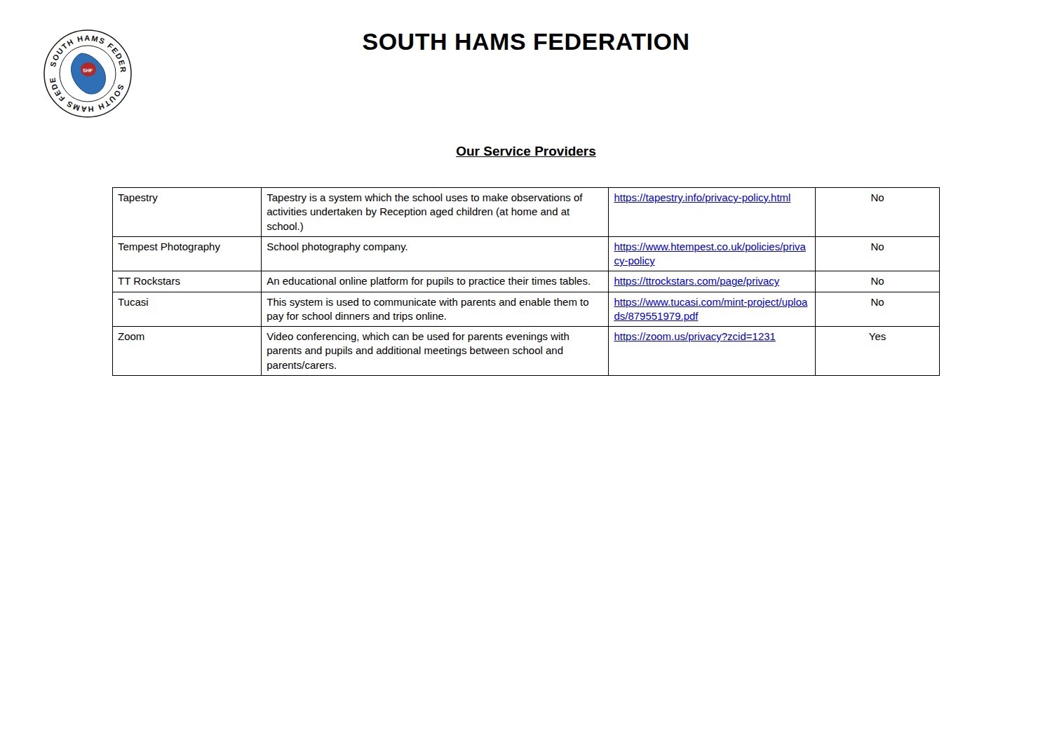SOUTH HAMS FEDERATION SOUTH HAMS FEDERATION SHF
SOUTH HAMS FEDERATION
Our Service Providers
| Tapestry | Tapestry is a system which the school uses to make observations of activities undertaken by Reception aged children (at home and at school.) | https://tapestry.info/privacy-policy.html | No |
| Tempest Photography | School photography company. | https://www.htempest.co.uk/policies/privacy-policy | No |
| TT Rockstars | An educational online platform for pupils to practice their times tables. | https://ttrockstars.com/page/privacy | No |
| Tucasi | This system is used to communicate with parents and enable them to pay for school dinners and trips online. | https://www.tucasi.com/mint-project/uploads/879551979.pdf | No |
| Zoom | Video conferencing, which can be used for parents evenings with parents and pupils and additional meetings between school and parents/carers. | https://zoom.us/privacy?zcid=1231 | Yes |